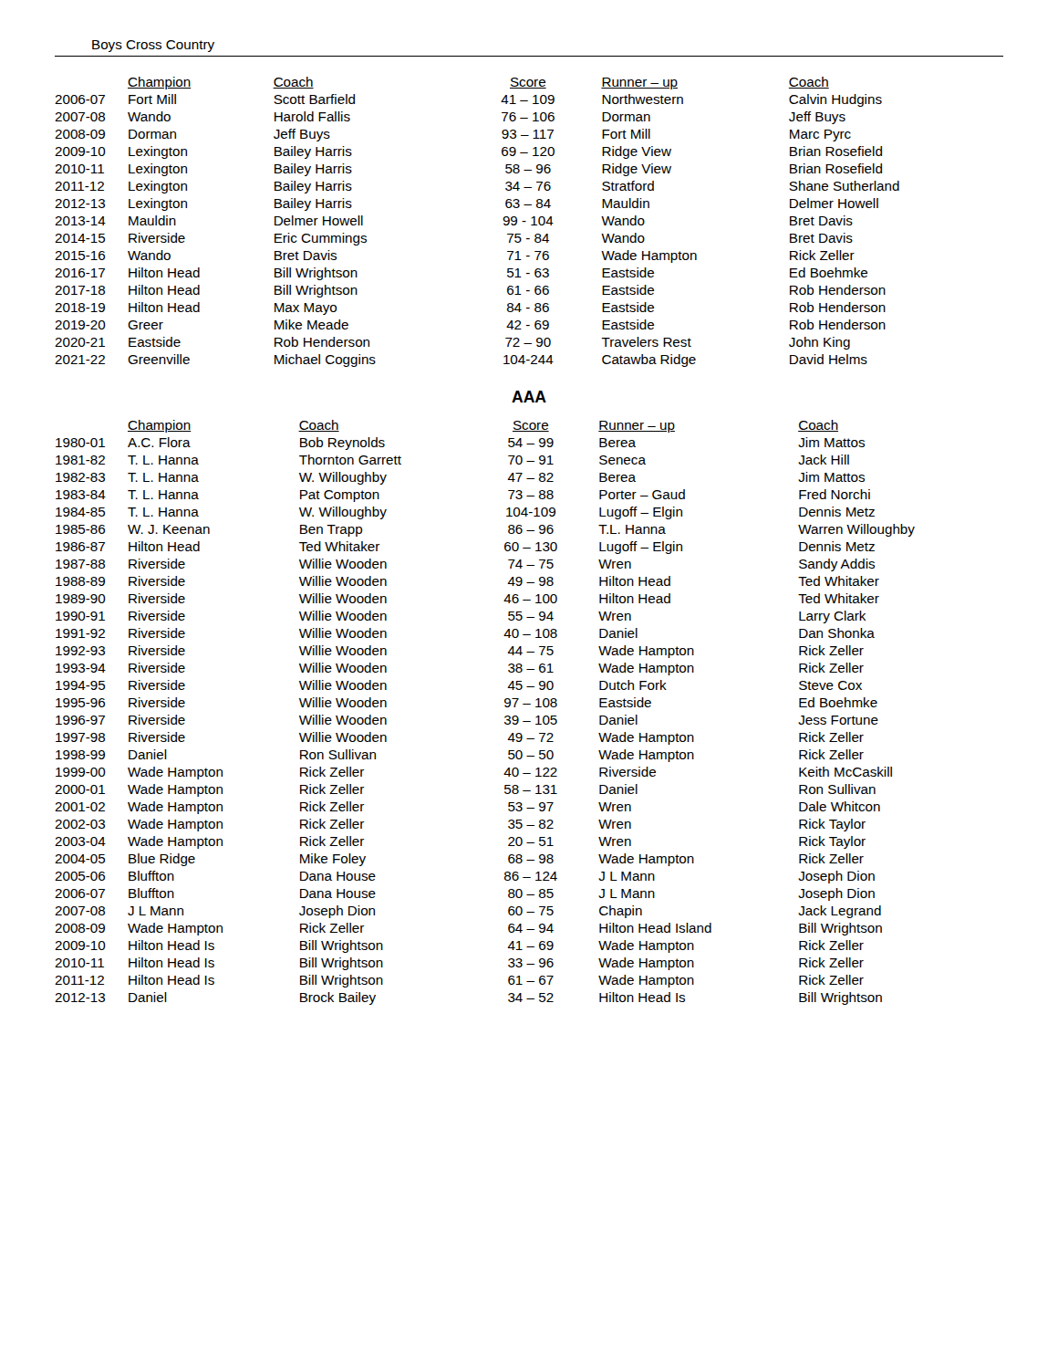Boys Cross Country
| | Champion | Coach | Score | Runner – up | Coach |
| --- | --- | --- | --- | --- | --- |
| 2006-07 | Fort Mill | Scott Barfield | 41 – 109 | Northwestern | Calvin Hudgins |
| 2007-08 | Wando | Harold Fallis | 76 – 106 | Dorman | Jeff Buys |
| 2008-09 | Dorman | Jeff Buys | 93 – 117 | Fort Mill | Marc Pyrc |
| 2009-10 | Lexington | Bailey Harris | 69 – 120 | Ridge View | Brian Rosefield |
| 2010-11 | Lexington | Bailey Harris | 58 – 96 | Ridge View | Brian Rosefield |
| 2011-12 | Lexington | Bailey Harris | 34 – 76 | Stratford | Shane Sutherland |
| 2012-13 | Lexington | Bailey Harris | 63 – 84 | Mauldin | Delmer Howell |
| 2013-14 | Mauldin | Delmer Howell | 99 - 104 | Wando | Bret Davis |
| 2014-15 | Riverside | Eric Cummings | 75 - 84 | Wando | Bret Davis |
| 2015-16 | Wando | Bret Davis | 71 - 76 | Wade Hampton | Rick Zeller |
| 2016-17 | Hilton Head | Bill Wrightson | 51 - 63 | Eastside | Ed Boehmke |
| 2017-18 | Hilton Head | Bill Wrightson | 61 - 66 | Eastside | Rob Henderson |
| 2018-19 | Hilton Head | Max Mayo | 84 - 86 | Eastside | Rob Henderson |
| 2019-20 | Greer | Mike Meade | 42 - 69 | Eastside | Rob Henderson |
| 2020-21 | Eastside | Rob Henderson | 72 – 90 | Travelers Rest | John King |
| 2021-22 | Greenville | Michael Coggins | 104-244 | Catawba Ridge | David Helms |
AAA
| | Champion | Coach | Score | Runner – up | Coach |
| --- | --- | --- | --- | --- | --- |
| 1980-01 | A.C. Flora | Bob Reynolds | 54 – 99 | Berea | Jim Mattos |
| 1981-82 | T. L. Hanna | Thornton Garrett | 70 – 91 | Seneca | Jack Hill |
| 1982-83 | T. L. Hanna | W. Willoughby | 47 – 82 | Berea | Jim Mattos |
| 1983-84 | T. L. Hanna | Pat Compton | 73 – 88 | Porter – Gaud | Fred Norchi |
| 1984-85 | T. L. Hanna | W. Willoughby | 104-109 | Lugoff – Elgin | Dennis Metz |
| 1985-86 | W. J. Keenan | Ben Trapp | 86 – 96 | T.L. Hanna | Warren Willoughby |
| 1986-87 | Hilton Head | Ted Whitaker | 60 – 130 | Lugoff – Elgin | Dennis Metz |
| 1987-88 | Riverside | Willie Wooden | 74 – 75 | Wren | Sandy Addis |
| 1988-89 | Riverside | Willie Wooden | 49 – 98 | Hilton Head | Ted Whitaker |
| 1989-90 | Riverside | Willie Wooden | 46 – 100 | Hilton Head | Ted Whitaker |
| 1990-91 | Riverside | Willie Wooden | 55 – 94 | Wren | Larry Clark |
| 1991-92 | Riverside | Willie Wooden | 40 – 108 | Daniel | Dan Shonka |
| 1992-93 | Riverside | Willie Wooden | 44 – 75 | Wade Hampton | Rick Zeller |
| 1993-94 | Riverside | Willie Wooden | 38 – 61 | Wade Hampton | Rick Zeller |
| 1994-95 | Riverside | Willie Wooden | 45 – 90 | Dutch Fork | Steve Cox |
| 1995-96 | Riverside | Willie Wooden | 97 – 108 | Eastside | Ed Boehmke |
| 1996-97 | Riverside | Willie Wooden | 39 – 105 | Daniel | Jess Fortune |
| 1997-98 | Riverside | Willie Wooden | 49 – 72 | Wade Hampton | Rick Zeller |
| 1998-99 | Daniel | Ron Sullivan | 50 – 50 | Wade Hampton | Rick Zeller |
| 1999-00 | Wade Hampton | Rick Zeller | 40 – 122 | Riverside | Keith McCaskill |
| 2000-01 | Wade Hampton | Rick Zeller | 58 – 131 | Daniel | Ron Sullivan |
| 2001-02 | Wade Hampton | Rick Zeller | 53 – 97 | Wren | Dale Whitcon |
| 2002-03 | Wade Hampton | Rick Zeller | 35 – 82 | Wren | Rick Taylor |
| 2003-04 | Wade Hampton | Rick Zeller | 20 – 51 | Wren | Rick Taylor |
| 2004-05 | Blue Ridge | Mike Foley | 68 – 98 | Wade Hampton | Rick Zeller |
| 2005-06 | Bluffton | Dana House | 86 – 124 | J L Mann | Joseph Dion |
| 2006-07 | Bluffton | Dana House | 80 – 85 | J L Mann | Joseph Dion |
| 2007-08 | J L Mann | Joseph Dion | 60 – 75 | Chapin | Jack Legrand |
| 2008-09 | Wade Hampton | Rick Zeller | 64 – 94 | Hilton Head Island | Bill Wrightson |
| 2009-10 | Hilton Head Is | Bill Wrightson | 41 – 69 | Wade Hampton | Rick Zeller |
| 2010-11 | Hilton Head Is | Bill Wrightson | 33 – 96 | Wade Hampton | Rick Zeller |
| 2011-12 | Hilton Head Is | Bill Wrightson | 61 – 67 | Wade Hampton | Rick Zeller |
| 2012-13 | Daniel | Brock Bailey | 34 – 52 | Hilton Head Is | Bill Wrightson |